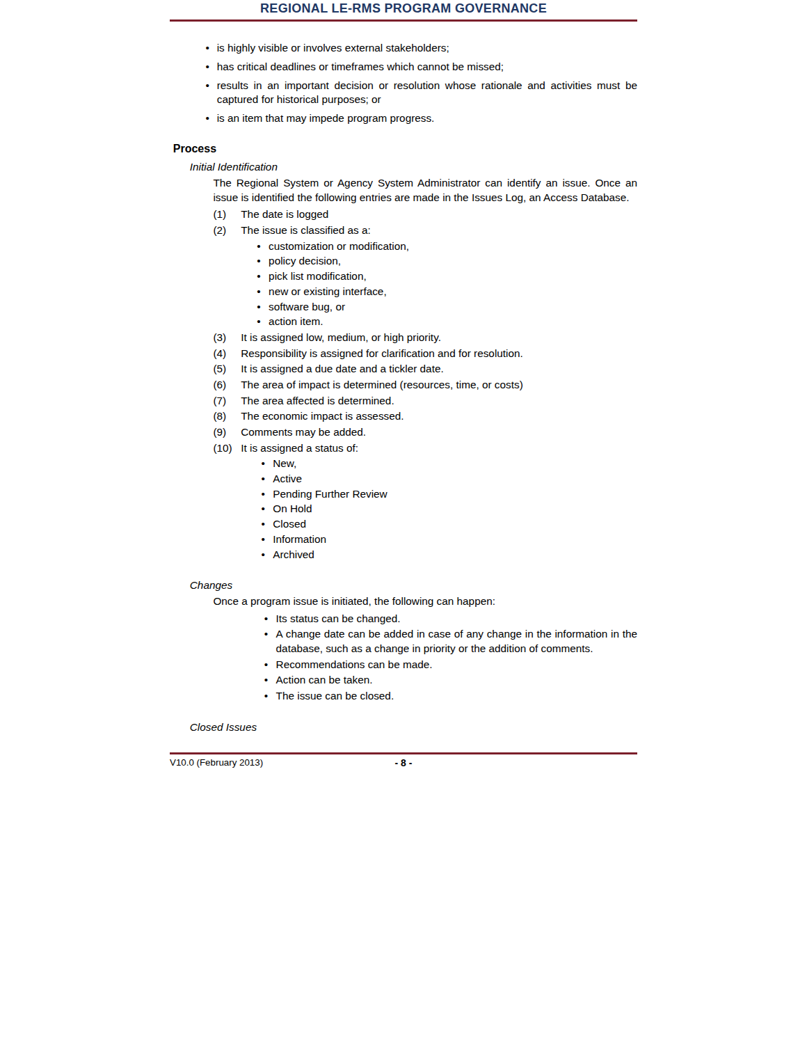REGIONAL LE-RMS PROGRAM GOVERNANCE
is highly visible or involves external stakeholders;
has critical deadlines or timeframes which cannot be missed;
results in an important decision or resolution whose rationale and activities must be captured for historical purposes; or
is an item that may impede program progress.
Process
Initial Identification
The Regional System or Agency System Administrator can identify an issue. Once an issue is identified the following entries are made in the Issues Log, an Access Database.
The date is logged
The issue is classified as a:
customization or modification,
policy decision,
pick list modification,
new or existing interface,
software bug, or
action item.
It is assigned low, medium, or high priority.
Responsibility is assigned for clarification and for resolution.
It is assigned a due date and a tickler date.
The area of impact is determined (resources, time, or costs)
The area affected is determined.
The economic impact is assessed.
Comments may be added.
It is assigned a status of:
New,
Active
Pending Further Review
On Hold
Closed
Information
Archived
Changes
Once a program issue is initiated, the following can happen:
Its status can be changed.
A change date can be added in case of any change in the information in the database, such as a change in priority or the addition of comments.
Recommendations can be made.
Action can be taken.
The issue can be closed.
Closed Issues
V10.0 (February 2013) - 8 -